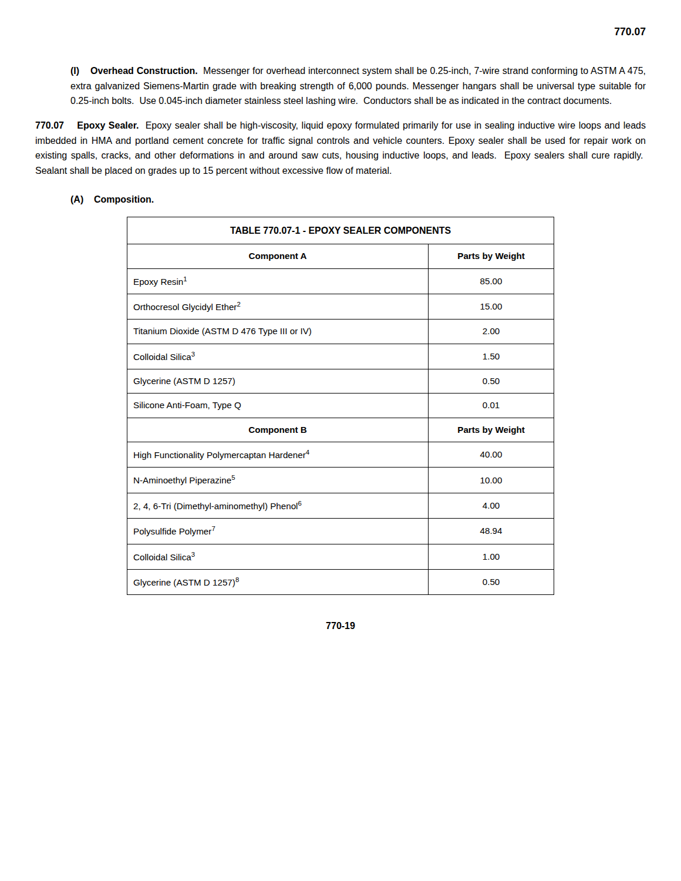770.07
(I) Overhead Construction. Messenger for overhead interconnect system shall be 0.25-inch, 7-wire strand conforming to ASTM A 475, extra galvanized Siemens-Martin grade with breaking strength of 6,000 pounds. Messenger hangars shall be universal type suitable for 0.25-inch bolts. Use 0.045-inch diameter stainless steel lashing wire. Conductors shall be as indicated in the contract documents.
770.07 Epoxy Sealer. Epoxy sealer shall be high-viscosity, liquid epoxy formulated primarily for use in sealing inductive wire loops and leads imbedded in HMA and portland cement concrete for traffic signal controls and vehicle counters. Epoxy sealer shall be used for repair work on existing spalls, cracks, and other deformations in and around saw cuts, housing inductive loops, and leads. Epoxy sealers shall cure rapidly. Sealant shall be placed on grades up to 15 percent without excessive flow of material.
(A) Composition.
TABLE 770.07-1 - EPOXY SEALER COMPONENTS
| Component A | Parts by Weight |
| --- | --- |
| Epoxy Resin 1 | 85.00 |
| Orthocresol Glycidyl Ether 2 | 15.00 |
| Titanium Dioxide (ASTM D 476 Type III or IV) | 2.00 |
| Colloidal Silica 3 | 1.50 |
| Glycerine (ASTM D 1257) | 0.50 |
| Silicone Anti-Foam, Type Q | 0.01 |
| Component B | Parts by Weight |
| High Functionality Polymercaptan Hardener 4 | 40.00 |
| N-Aminoethyl Piperazine 5 | 10.00 |
| 2, 4, 6-Tri (Dimethyl-aminomethyl) Phenol 6 | 4.00 |
| Polysulfide Polymer 7 | 48.94 |
| Colloidal Silica 3 | 1.00 |
| Glycerine (ASTM D 1257) 8 | 0.50 |
770-19